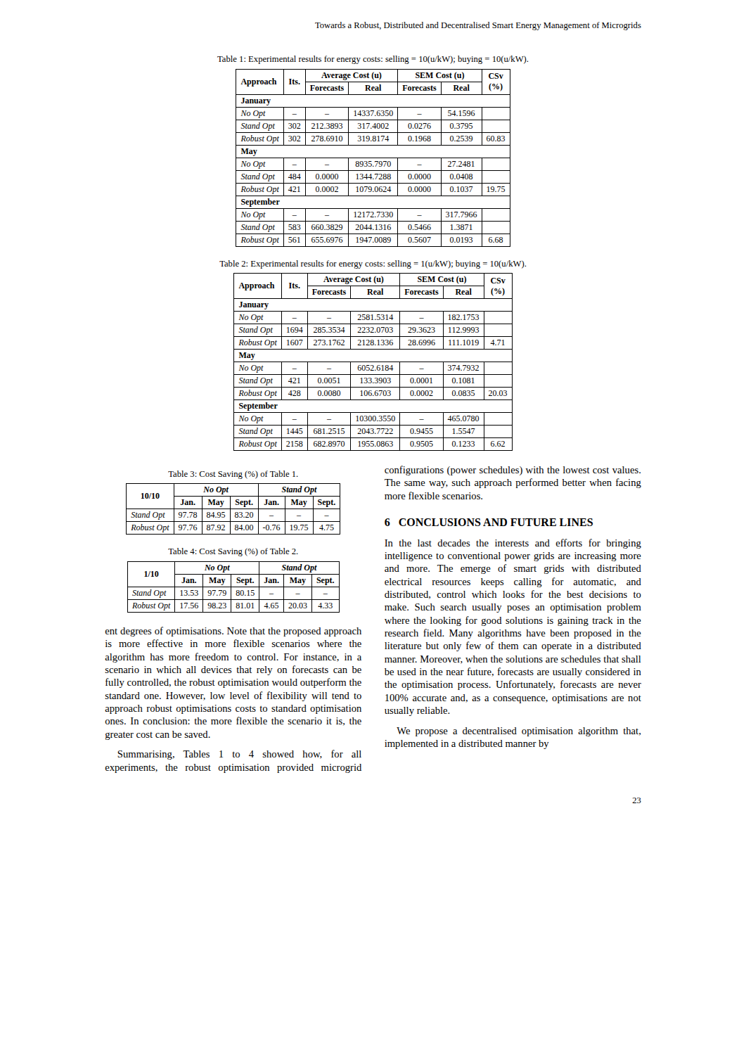Towards a Robust, Distributed and Decentralised Smart Energy Management of Microgrids
Table 1: Experimental results for energy costs: selling = 10(u/kW); buying = 10(u/kW).
| Approach | Its. | Average Cost (u) | SEM Cost (u) | CSv (%) |
| --- | --- | --- | --- | --- |
| Forecasts | Real | Forecasts | Real |
| January |
| No Opt | – | – | 14337.6350 | – | 54.1596 | |
| Stand Opt | 302 | 212.3893 | 317.4002 | 0.0276 | 0.3795 | |
| Robust Opt | 302 | 278.6910 | 319.8174 | 0.1968 | 0.2539 | 60.83 |
| May |
| No Opt | – | – | 8935.7970 | – | 27.2481 | |
| Stand Opt | 484 | 0.0000 | 1344.7288 | 0.0000 | 0.0408 | |
| Robust Opt | 421 | 0.0002 | 1079.0624 | 0.0000 | 0.1037 | 19.75 |
| September |
| No Opt | – | – | 12172.7330 | – | 317.7966 | |
| Stand Opt | 583 | 660.3829 | 2044.1316 | 0.5466 | 1.3871 | |
| Robust Opt | 561 | 655.6976 | 1947.0089 | 0.5607 | 0.0193 | 6.68 |
Table 2: Experimental results for energy costs: selling = 1(u/kW); buying = 10(u/kW).
| Approach | Its. | Average Cost (u) | SEM Cost (u) | CSv (%) |
| --- | --- | --- | --- | --- |
| Forecasts | Real | Forecasts | Real |
| January |
| No Opt | – | – | 2581.5314 | – | 182.1753 | |
| Stand Opt | 1694 | 285.3534 | 2232.0703 | 29.3623 | 112.9993 | |
| Robust Opt | 1607 | 273.1762 | 2128.1336 | 28.6996 | 111.1019 | 4.71 |
| May |
| No Opt | – | – | 6052.6184 | – | 374.7932 | |
| Stand Opt | 421 | 0.0051 | 133.3903 | 0.0001 | 0.1081 | |
| Robust Opt | 428 | 0.0080 | 106.6703 | 0.0002 | 0.0835 | 20.03 |
| September |
| No Opt | – | – | 10300.3550 | – | 465.0780 | |
| Stand Opt | 1445 | 681.2515 | 2043.7722 | 0.9455 | 1.5547 | |
| Robust Opt | 2158 | 682.8970 | 1955.0863 | 0.9505 | 0.1233 | 6.62 |
Table 3: Cost Saving (%) of Table 1.
| 10/10 | No Opt | Stand Opt |
| --- | --- | --- |
| Jan. | May | Sept. | Jan. | May | Sept. |
| Stand Opt | 97.78 | 84.95 | 83.20 | – | – | – |
| Robust Opt | 97.76 | 87.92 | 84.00 | -0.76 | 19.75 | 4.75 |
Table 4: Cost Saving (%) of Table 2.
| 1/10 | No Opt | Stand Opt |
| --- | --- | --- |
| Jan. | May | Sept. | Jan. | May | Sept. |
| Stand Opt | 13.53 | 97.79 | 80.15 | – | – | – |
| Robust Opt | 17.56 | 98.23 | 81.01 | 4.65 | 20.03 | 4.33 |
ent degrees of optimisations. Note that the proposed approach is more effective in more flexible scenarios where the algorithm has more freedom to control. For instance, in a scenario in which all devices that rely on forecasts can be fully controlled, the robust optimisation would outperform the standard one. However, low level of flexibility will tend to approach robust optimisations costs to standard optimisation ones. In conclusion: the more flexible the scenario it is, the greater cost can be saved.
Summarising, Tables 1 to 4 showed how, for all experiments, the robust optimisation provided microgrid configurations (power schedules) with the lowest cost values. The same way, such approach performed better when facing more flexible scenarios.
6 CONCLUSIONS AND FUTURE LINES
In the last decades the interests and efforts for bringing intelligence to conventional power grids are increasing more and more. The emerge of smart grids with distributed electrical resources keeps calling for automatic, and distributed, control which looks for the best decisions to make. Such search usually poses an optimisation problem where the looking for good solutions is gaining track in the research field. Many algorithms have been proposed in the literature but only few of them can operate in a distributed manner. Moreover, when the solutions are schedules that shall be used in the near future, forecasts are usually considered in the optimisation process. Unfortunately, forecasts are never 100% accurate and, as a consequence, optimisations are not usually reliable.
We propose a decentralised optimisation algorithm that, implemented in a distributed manner by
23